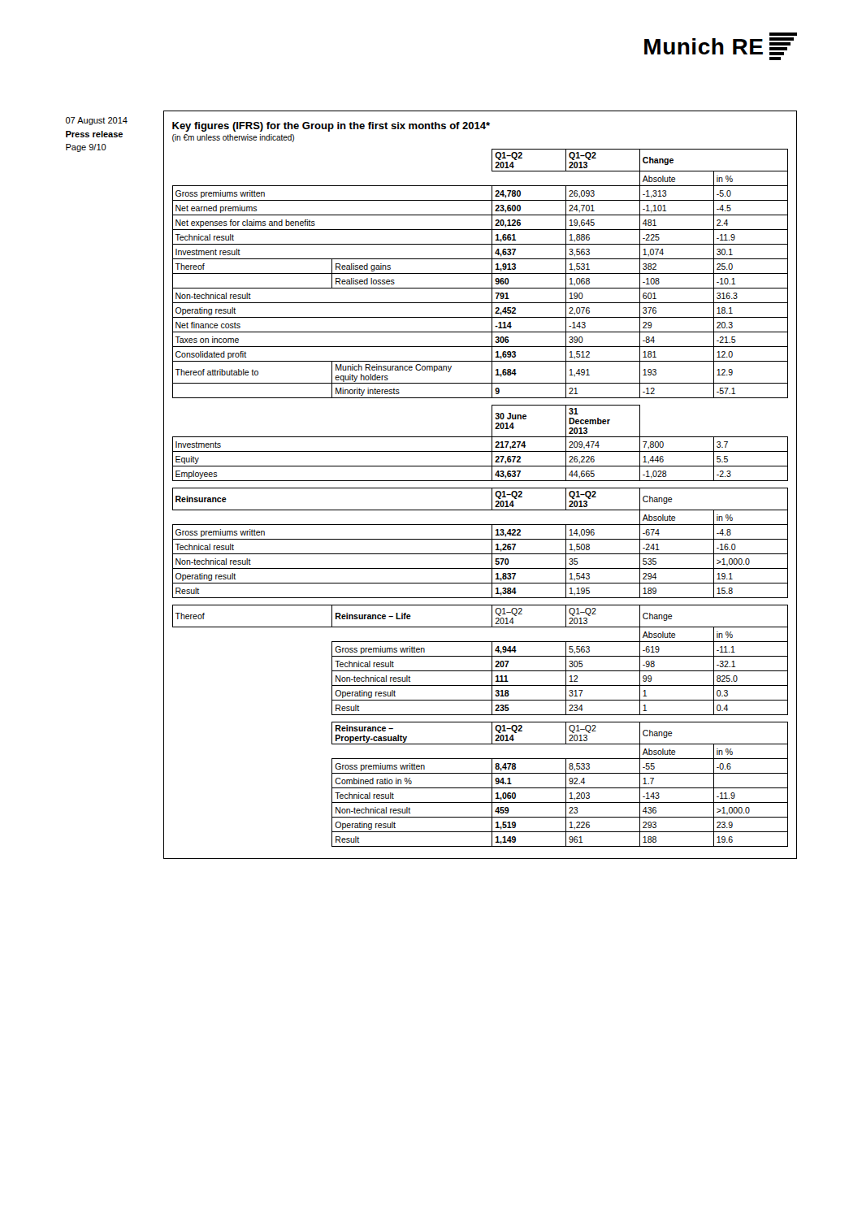Munich RE
07 August 2014
Press release
Page 9/10
Key figures (IFRS) for the Group in the first six months of 2014*
(in €m unless otherwise indicated)
| | | Q1–Q2 2014 | Q1–Q2 2013 | Change |
| | | | | Absolute | in % |
| Gross premiums written | 24,780 | 26,093 | -1,313 | -5.0 |
| Net earned premiums | 23,600 | 24,701 | -1,101 | -4.5 |
| Net expenses for claims and benefits | 20,126 | 19,645 | 481 | 2.4 |
| Technical result | 1,661 | 1,886 | -225 | -11.9 |
| Investment result | 4,637 | 3,563 | 1,074 | 30.1 |
| Thereof | Realised gains | 1,913 | 1,531 | 382 | 25.0 |
| | Realised losses | 960 | 1,068 | -108 | -10.1 |
| Non-technical result | 791 | 190 | 601 | 316.3 |
| Operating result | 2,452 | 2,076 | 376 | 18.1 |
| Net finance costs | -114 | -143 | 29 | 20.3 |
| Taxes on income | 306 | 390 | -84 | -21.5 |
| Consolidated profit | 1,693 | 1,512 | 181 | 12.0 |
| Thereof attributable to | Munich Reinsurance Company equity holders | 1,684 | 1,491 | 193 | 12.9 |
| | Minority interests | 9 | 21 | -12 | -57.1 |
| | | 30 June 2014 | 31 December 2013 | | |
| Investments | 217,274 | 209,474 | 7,800 | 3.7 |
| Equity | 27,672 | 26,226 | 1,446 | 5.5 |
| Employees | 43,637 | 44,665 | -1,028 | -2.3 |
| Reinsurance | Q1–Q2 2014 | Q1–Q2 2013 | Change |
| | | | | Absolute | in % |
| Gross premiums written | 13,422 | 14,096 | -674 | -4.8 |
| Technical result | 1,267 | 1,508 | -241 | -16.0 |
| Non-technical result | 570 | 35 | 535 | >1,000.0 |
| Operating result | 1,837 | 1,543 | 294 | 19.1 |
| Result | 1,384 | 1,195 | 189 | 15.8 |
| Thereof | Reinsurance – Life | Q1–Q2 2014 | Q1–Q2 2013 | Change |
| | | | | Absolute | in % |
| | Gross premiums written | 4,944 | 5,563 | -619 | -11.1 |
| | Technical result | 207 | 305 | -98 | -32.1 |
| | Non-technical result | 111 | 12 | 99 | 825.0 |
| | Operating result | 318 | 317 | 1 | 0.3 |
| | Result | 235 | 234 | 1 | 0.4 |
| | Reinsurance – Property-casualty | Q1–Q2 2014 | Q1–Q2 2013 | Change |
| | | | | Absolute | in % |
| | Gross premiums written | 8,478 | 8,533 | -55 | -0.6 |
| | Combined ratio in % | 94.1 | 92.4 | 1.7 | |
| | Technical result | 1,060 | 1,203 | -143 | -11.9 |
| | Non-technical result | 459 | 23 | 436 | >1,000.0 |
| | Operating result | 1,519 | 1,226 | 293 | 23.9 |
| | Result | 1,149 | 961 | 188 | 19.6 |